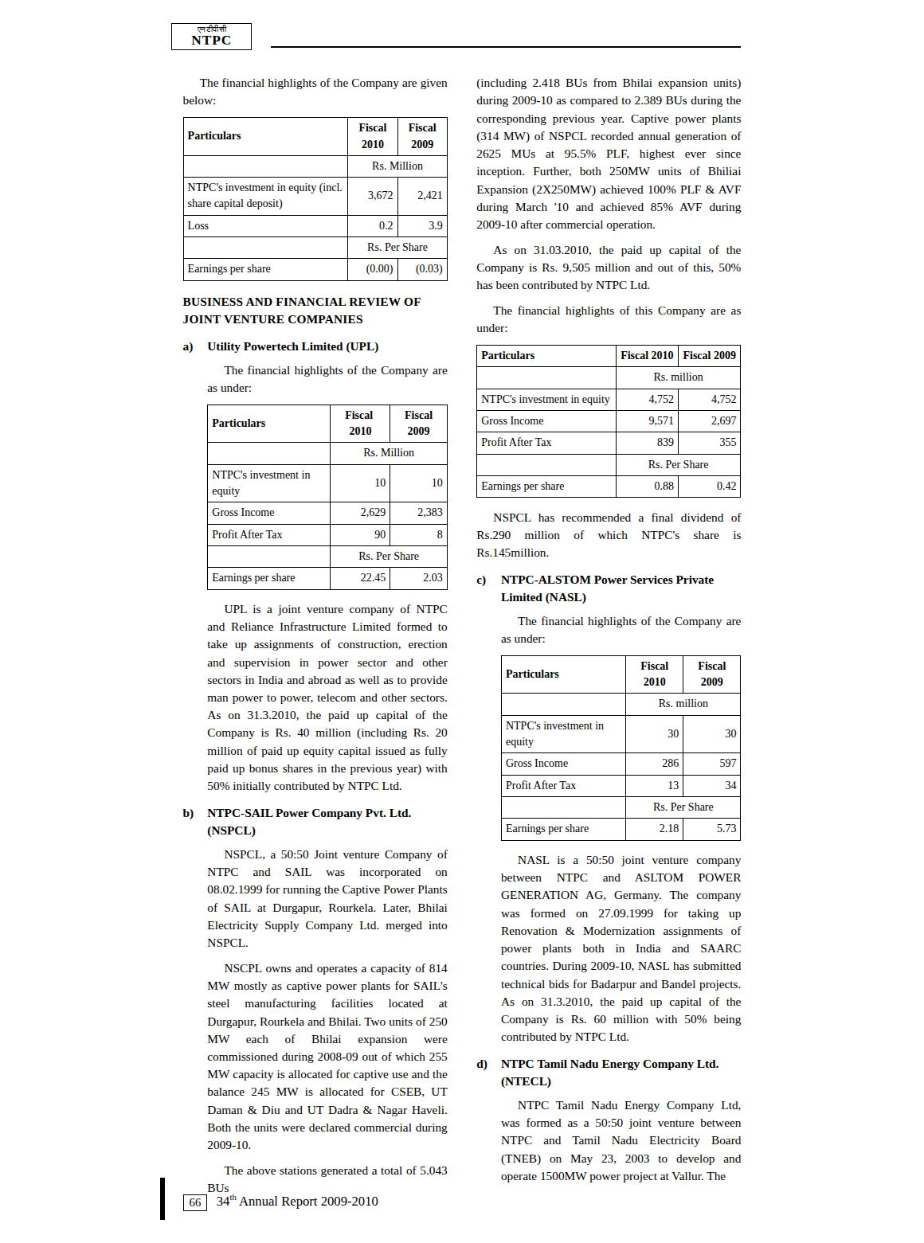एनटीपीसी
NTPC
The financial highlights of the Company are given below:
| Particulars | Fiscal 2010 | Fiscal 2009 |
| --- | --- | --- |
| | Rs. Million |
| NTPC's investment in equity (incl. share capital deposit) | 3,672 | 2,421 |
| Loss | 0.2 | 3.9 |
| | Rs. Per Share |
| Earnings per share | (0.00) | (0.03) |
Business and Financial Review of Joint Venture Companies
a) Utility Powertech Limited (UPL)
The financial highlights of the Company are as under:
| Particulars | Fiscal 2010 | Fiscal 2009 |
| --- | --- | --- |
| | Rs. Million |
| NTPC's investment in equity | 10 | 10 |
| Gross Income | 2,629 | 2,383 |
| Profit After Tax | 90 | 8 |
| | Rs. Per Share |
| Earnings per share | 22.45 | 2.03 |
UPL is a joint venture company of NTPC and Reliance Infrastructure Limited formed to take up assignments of construction, erection and supervision in power sector and other sectors in India and abroad as well as to provide man power to power, telecom and other sectors. As on 31.3.2010, the paid up capital of the Company is Rs. 40 million (including Rs. 20 million of paid up equity capital issued as fully paid up bonus shares in the previous year) with 50% initially contributed by NTPC Ltd.
b) NTPC-SAIL Power Company Pvt. Ltd. (NSPCL)
NSPCL, a 50:50 Joint venture Company of NTPC and SAIL was incorporated on 08.02.1999 for running the Captive Power Plants of SAIL at Durgapur, Rourkela. Later, Bhilai Electricity Supply Company Ltd. merged into NSPCL.
NSCPL owns and operates a capacity of 814 MW mostly as captive power plants for SAIL's steel manufacturing facilities located at Durgapur, Rourkela and Bhilai. Two units of 250 MW each of Bhilai expansion were commissioned during 2008-09 out of which 255 MW capacity is allocated for captive use and the balance 245 MW is allocated for CSEB, UT Daman & Diu and UT Dadra & Nagar Haveli. Both the units were declared commercial during 2009-10.
The above stations generated a total of 5.043 BUs
(including 2.418 BUs from Bhilai expansion units) during 2009-10 as compared to 2.389 BUs during the corresponding previous year. Captive power plants (314 MW) of NSPCL recorded annual generation of 2625 MUs at 95.5% PLF, highest ever since inception. Further, both 250MW units of Bhiliai Expansion (2X250MW) achieved 100% PLF & AVF during March '10 and achieved 85% AVF during 2009-10 after commercial operation.
As on 31.03.2010, the paid up capital of the Company is Rs. 9,505 million and out of this, 50% has been contributed by NTPC Ltd.
The financial highlights of this Company are as under:
| Particulars | Fiscal 2010 | Fiscal 2009 |
| --- | --- | --- |
| | Rs. million |
| NTPC's investment in equity | 4,752 | 4,752 |
| Gross Income | 9,571 | 2,697 |
| Profit After Tax | 839 | 355 |
| | Rs. Per Share |
| Earnings per share | 0.88 | 0.42 |
NSPCL has recommended a final dividend of Rs.290 million of which NTPC's share is Rs.145million.
c) NTPC-ALSTOM Power Services Private Limited (NASL)
The financial highlights of the Company are as under:
| Particulars | Fiscal 2010 | Fiscal 2009 |
| --- | --- | --- |
| | Rs. million |
| NTPC's investment in equity | 30 | 30 |
| Gross Income | 286 | 597 |
| Profit After Tax | 13 | 34 |
| | Rs. Per Share |
| Earnings per share | 2.18 | 5.73 |
NASL is a 50:50 joint venture company between NTPC and ASLTOM POWER GENERATION AG, Germany. The company was formed on 27.09.1999 for taking up Renovation & Modernization assignments of power plants both in India and SAARC countries. During 2009-10, NASL has submitted technical bids for Badarpur and Bandel projects. As on 31.3.2010, the paid up capital of the Company is Rs. 60 million with 50% being contributed by NTPC Ltd.
d) NTPC Tamil Nadu Energy Company Ltd. (NTECL)
NTPC Tamil Nadu Energy Company Ltd, was formed as a 50:50 joint venture between NTPC and Tamil Nadu Electricity Board (TNEB) on May 23, 2003 to develop and operate 1500MW power project at Vallur. The
66 34th Annual Report 2009-2010